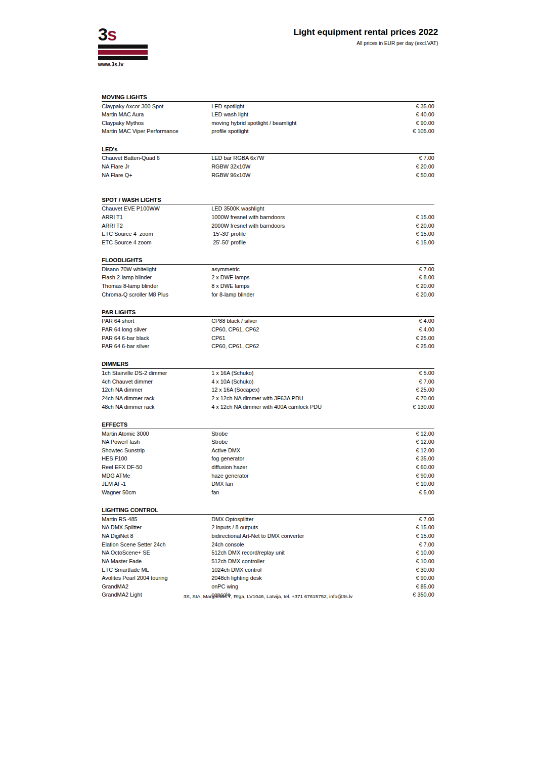3 s
www.3s.lv
Light equipment rental prices 2022
All prices in EUR per day (excl.VAT)
MOVING LIGHTS
| Claypaky Axcor 300 Spot | LED spotlight | € 35.00 |
| Martin MAC Aura | LED wash light | € 40.00 |
| Claypaky Mythos | moving hybrid spotlight / beamlight | € 90.00 |
| Martin MAC Viper Performance | profile spotlight | € 105.00 |
LED's
| Chauvet Batten-Quad 6 | LED bar RGBA 6x7W | € 7.00 |
| NA Flare Jr | RGBW 32x10W | € 20.00 |
| NA Flare Q+ | RGBW 96x10W | € 50.00 |
SPOT / WASH LIGHTS
| Chauvet EVE P100WW | LED 3500K washlight | |
| ARRI T1 | 1000W fresnel with barndoors | € 15.00 |
| ARRI T2 | 2000W fresnel with barndoors | € 20.00 |
| ETC Source 4 zoom | 15'-30' profile | € 15.00 |
| ETC Source 4 zoom | 25'-50' profile | € 15.00 |
FLOODLIGHTS
| Disano 70W whitelight | asymmetric | € 7.00 |
| Flash 2-lamp blinder | 2 x DWE lamps | € 8.00 |
| Thomas 8-lamp blinder | 8 x DWE lamps | € 20.00 |
| Chroma-Q scroller M8 Plus | for 8-lamp blinder | € 20.00 |
PAR LIGHTS
| PAR 64 short | CP88 black / silver | € 4.00 |
| PAR 64 long silver | CP60, CP61, CP62 | € 4.00 |
| PAR 64 6-bar black | CP61 | € 25.00 |
| PAR 64 6-bar silver | CP60, CP61, CP62 | € 25.00 |
DIMMERS
| 1ch Stairville DS-2 dimmer | 1 x 16A (Schuko) | € 5.00 |
| 4ch Chauvet dimmer | 4 x 10A (Schuko) | € 7.00 |
| 12ch NA dimmer | 12 x 16A (Socapex) | € 25.00 |
| 24ch NA dimmer rack | 2 x 12ch NA dimmer with 3F63A PDU | € 70.00 |
| 48ch NA dimmer rack | 4 x 12ch NA dimmer with 400A camlock PDU | € 130.00 |
EFFECTS
| Martin Atomic 3000 | Strobe | € 12.00 |
| NA PowerFlash | Strobe | € 12.00 |
| Showtec Sunstrip | Active DMX | € 12.00 |
| HES F100 | fog generator | € 35.00 |
| Reel EFX DF-50 | diffusion hazer | € 60.00 |
| MDG ATMe | haze generator | € 90.00 |
| JEM AF-1 | DMX fan | € 10.00 |
| Wagner 50cm | fan | € 5.00 |
LIGHTING CONTROL
| Martin RS-485 | DMX Optosplitter | € 7.00 |
| NA DMX Splitter | 2 inputs / 8 outputs | € 15.00 |
| NA DigiNet 8 | bidirectional Art-Net to DMX converter | € 15.00 |
| Elation Scene Setter 24ch | 24ch console | € 7.00 |
| NA OctoScene+ SE | 512ch DMX record/replay unit | € 10.00 |
| NA Master Fade | 512ch DMX controller | € 10.00 |
| ETC Smartfade ML | 1024ch DMX control | € 30.00 |
| Avolites Pearl 2004 touring | 2048ch lighting desk | € 90.00 |
| GrandMA2 | onPC wing | € 85.00 |
| GrandMA2 Light | console | € 350.00 |
3S, SIA, Margrietas 7, Rīga, LV1046, Latvija, tel. +371 67615752, info@3s.lv